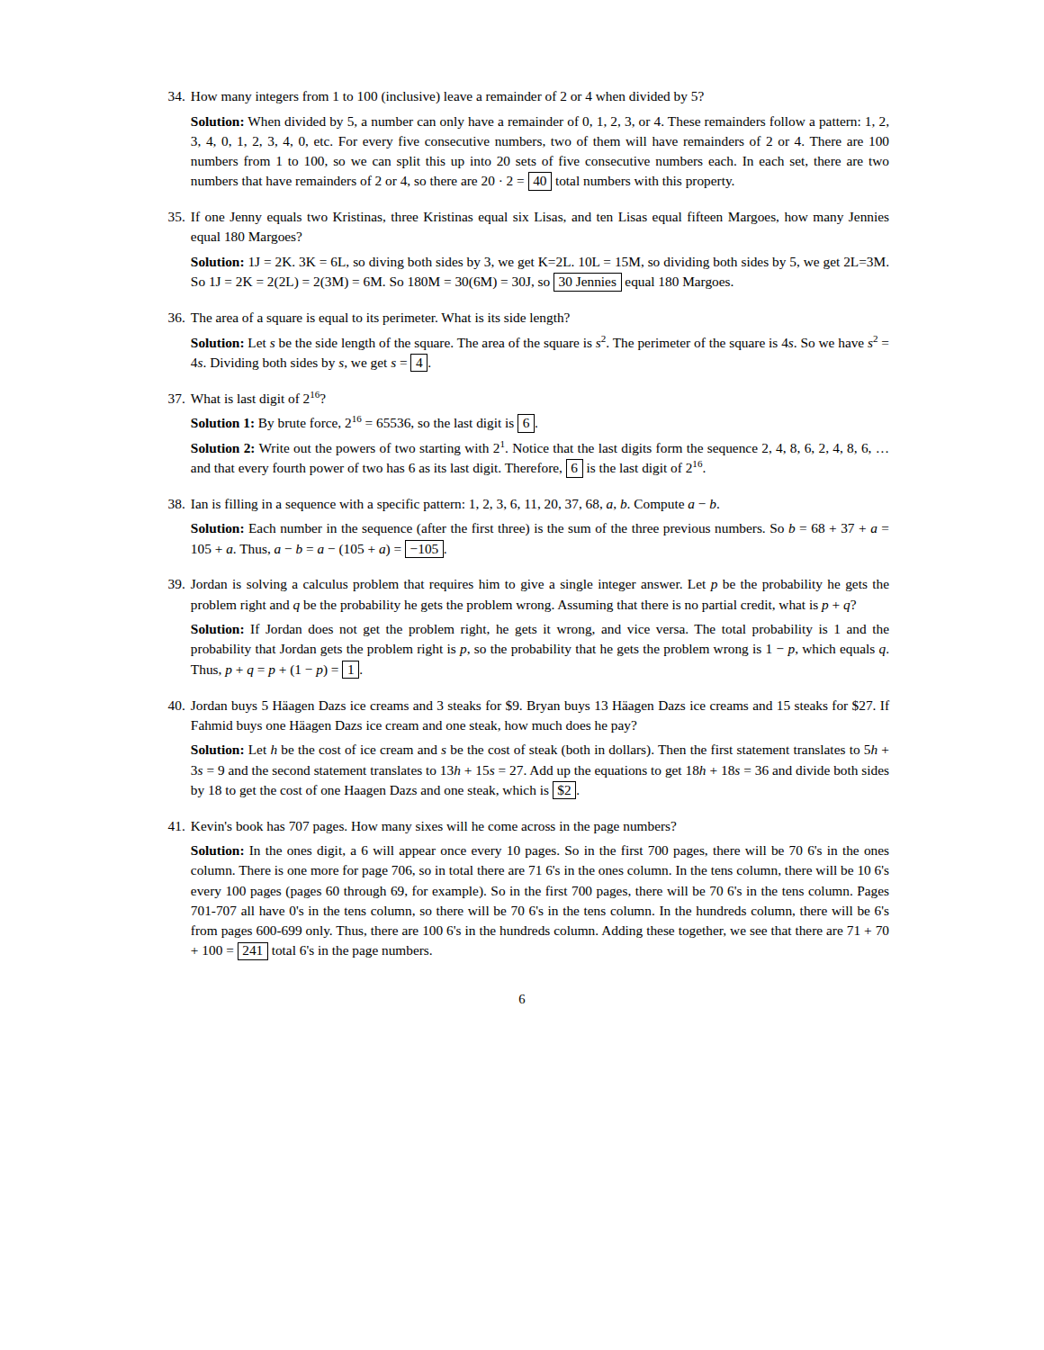How many integers from 1 to 100 (inclusive) leave a remainder of 2 or 4 when divided by 5?
Solution: When divided by 5, a number can only have a remainder of 0, 1, 2, 3, or 4. These remainders follow a pattern: 1, 2, 3, 4, 0, 1, 2, 3, 4, 0, etc. For every five consecutive numbers, two of them will have remainders of 2 or 4. There are 100 numbers from 1 to 100, so we can split this up into 20 sets of five consecutive numbers each. In each set, there are two numbers that have remainders of 2 or 4, so there are 20 · 2 = 40 total numbers with this property.
If one Jenny equals two Kristinas, three Kristinas equal six Lisas, and ten Lisas equal fifteen Margoes, how many Jennies equal 180 Margoes?
Solution: 1J = 2K. 3K = 6L, so diving both sides by 3, we get K=2L. 10L = 15M, so dividing both sides by 5, we get 2L=3M. So 1J = 2K = 2(2L) = 2(3M) = 6M. So 180M = 30(6M) = 30J, so 30 Jennies equal 180 Margoes.
The area of a square is equal to its perimeter. What is its side length?
Solution: Let s be the side length of the square. The area of the square is s2. The perimeter of the square is 4s. So we have s2 = 4s. Dividing both sides by s, we get s = 4.
What is last digit of 216?
Solution 1: By brute force, 216 = 65536, so the last digit is 6.
Solution 2: Write out the powers of two starting with 21. Notice that the last digits form the sequence 2, 4, 8, 6, 2, 4, 8, 6, … and that every fourth power of two has 6 as its last digit. Therefore, 6 is the last digit of 216.
Ian is filling in a sequence with a specific pattern: 1, 2, 3, 6, 11, 20, 37, 68, a, b. Compute a − b.
Solution: Each number in the sequence (after the first three) is the sum of the three previous numbers. So b = 68 + 37 + a = 105 + a. Thus, a − b = a − (105 + a) = −105.
Jordan is solving a calculus problem that requires him to give a single integer answer. Let p be the probability he gets the problem right and q be the probability he gets the problem wrong. Assuming that there is no partial credit, what is p + q?
Solution: If Jordan does not get the problem right, he gets it wrong, and vice versa. The total probability is 1 and the probability that Jordan gets the problem right is p, so the probability that he gets the problem wrong is 1 − p, which equals q. Thus, p + q = p + (1 − p) = 1.
Jordan buys 5 Häagen Dazs ice creams and 3 steaks for $9. Bryan buys 13 Häagen Dazs ice creams and 15 steaks for $27. If Fahmid buys one Häagen Dazs ice cream and one steak, how much does he pay?
Solution: Let h be the cost of ice cream and s be the cost of steak (both in dollars). Then the first statement translates to 5h + 3s = 9 and the second statement translates to 13h + 15s = 27. Add up the equations to get 18h + 18s = 36 and divide both sides by 18 to get the cost of one Haagen Dazs and one steak, which is $2.
Kevin's book has 707 pages. How many sixes will he come across in the page numbers?
Solution: In the ones digit, a 6 will appear once every 10 pages. So in the first 700 pages, there will be 70 6's in the ones column. There is one more for page 706, so in total there are 71 6's in the ones column. In the tens column, there will be 10 6's every 100 pages (pages 60 through 69, for example). So in the first 700 pages, there will be 70 6's in the tens column. Pages 701-707 all have 0's in the tens column, so there will be 70 6's in the tens column. In the hundreds column, there will be 6's from pages 600-699 only. Thus, there are 100 6's in the hundreds column. Adding these together, we see that there are 71 + 70 + 100 = 241 total 6's in the page numbers.
6